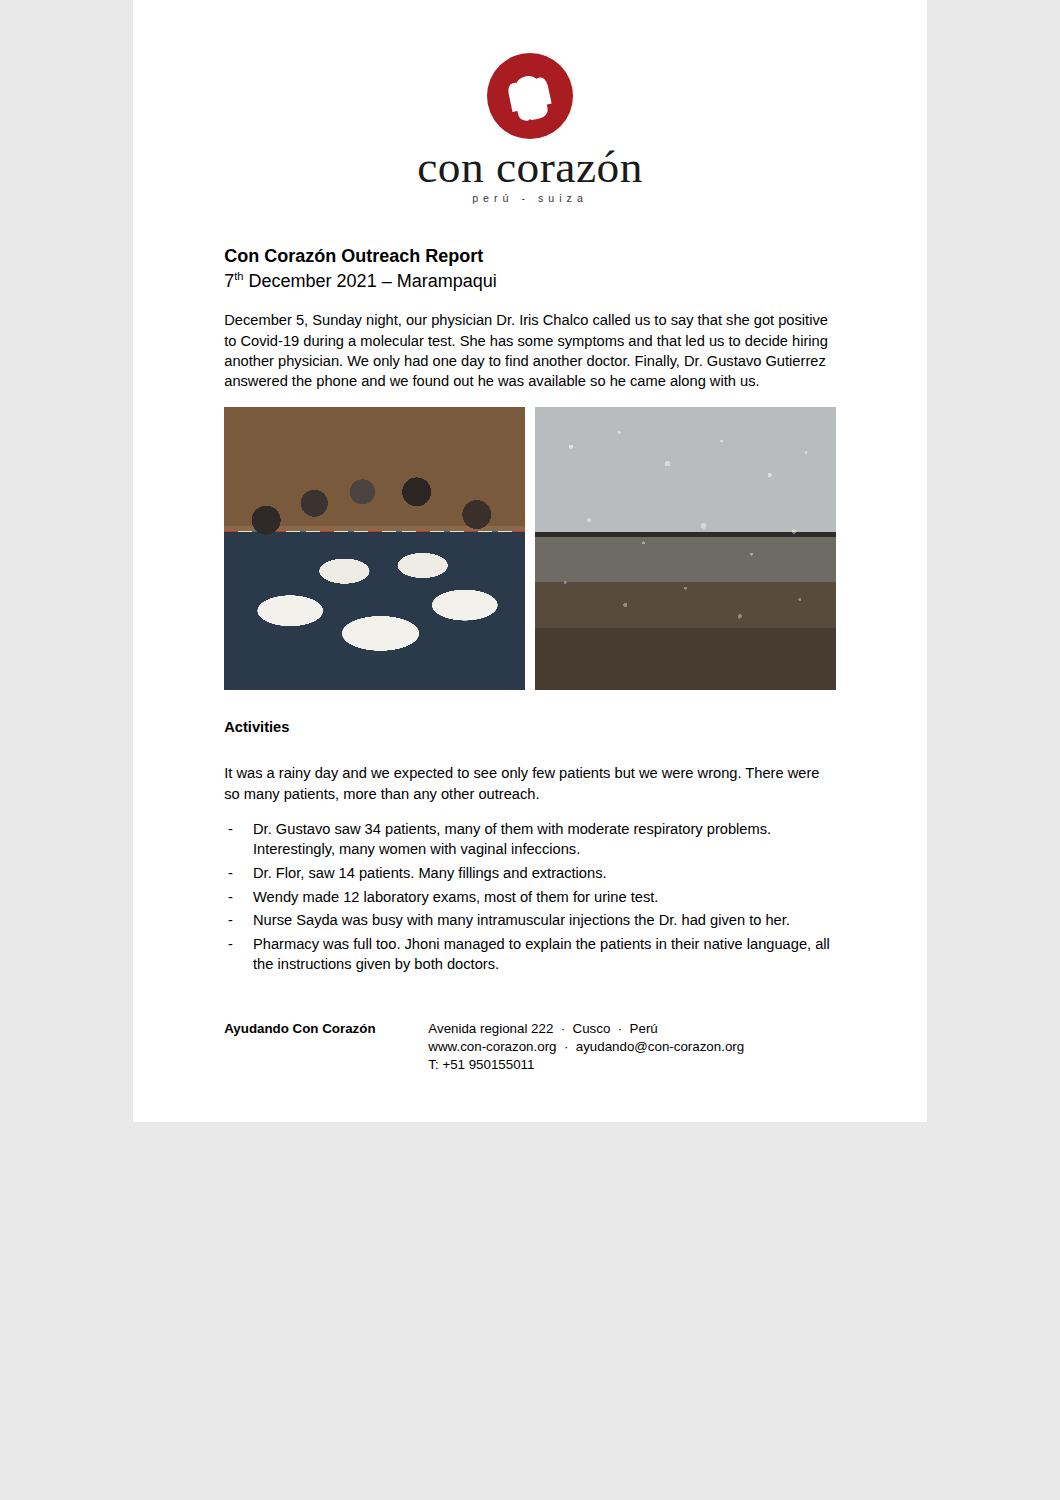con corazón
perú - suiza
Con Corazón Outreach Report 7th December 2021 – Marampaqui
December 5, Sunday night, our physician Dr. Iris Chalco called us to say that she got positive to Covid-19 during a molecular test. She has some symptoms and that led us to decide hiring another physician. We only had one day to find another doctor. Finally, Dr. Gustavo Gutierrez answered the phone and we found out he was available so he came along with us.
Activities
It was a rainy day and we expected to see only few patients but we were wrong. There were so many patients, more than any other outreach.
Dr. Gustavo saw 34 patients, many of them with moderate respiratory problems. Interestingly, many women with vaginal infeccions.
Dr. Flor, saw 14 patients. Many fillings and extractions.
Wendy made 12 laboratory exams, most of them for urine test.
Nurse Sayda was busy with many intramuscular injections the Dr. had given to her.
Pharmacy was full too. Jhoni managed to explain the patients in their native language, all the instructions given by both doctors.
Ayudando Con Corazón
Avenida regional 222 · Cusco · Perú
www.con-corazon.org · ayudando@con-corazon.org
T: +51 950155011